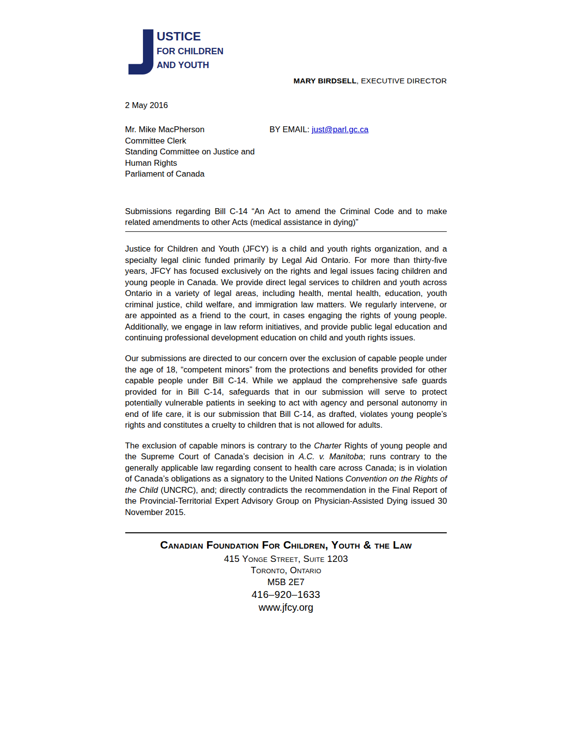USTICE FOR CHILDREN AND YOUTH
MARY BIRDSELL, EXECUTIVE DIRECTOR
2 May 2016
Mr. Mike MacPherson
BY EMAIL: just@parl.gc.ca
Committee Clerk
Standing Committee on Justice and Human Rights
Parliament of Canada
Submissions regarding Bill C-14 “An Act to amend the Criminal Code and to make related amendments to other Acts (medical assistance in dying)”
Justice for Children and Youth (JFCY) is a child and youth rights organization, and a specialty legal clinic funded primarily by Legal Aid Ontario. For more than thirty-five years, JFCY has focused exclusively on the rights and legal issues facing children and young people in Canada. We provide direct legal services to children and youth across Ontario in a variety of legal areas, including health, mental health, education, youth criminal justice, child welfare, and immigration law matters. We regularly intervene, or are appointed as a friend to the court, in cases engaging the rights of young people. Additionally, we engage in law reform initiatives, and provide public legal education and continuing professional development education on child and youth rights issues.
Our submissions are directed to our concern over the exclusion of capable people under the age of 18, “competent minors” from the protections and benefits provided for other capable people under Bill C-14. While we applaud the comprehensive safe guards provided for in Bill C-14, safeguards that in our submission will serve to protect potentially vulnerable patients in seeking to act with agency and personal autonomy in end of life care, it is our submission that Bill C-14, as drafted, violates young people’s rights and constitutes a cruelty to children that is not allowed for adults.
The exclusion of capable minors is contrary to the Charter Rights of young people and the Supreme Court of Canada’s decision in A.C. v. Manitoba; runs contrary to the generally applicable law regarding consent to health care across Canada; is in violation of Canada’s obligations as a signatory to the United Nations Convention on the Rights of the Child (UNCRC), and; directly contradicts the recommendation in the Final Report of the Provincial-Territorial Expert Advisory Group on Physician-Assisted Dying issued 30 November 2015.
Canadian Foundation For Children, Youth & the Law
415 Yonge Street, Suite 1203
Toronto, Ontario
M5B 2E7
416–920–1633
www.jfcy.org